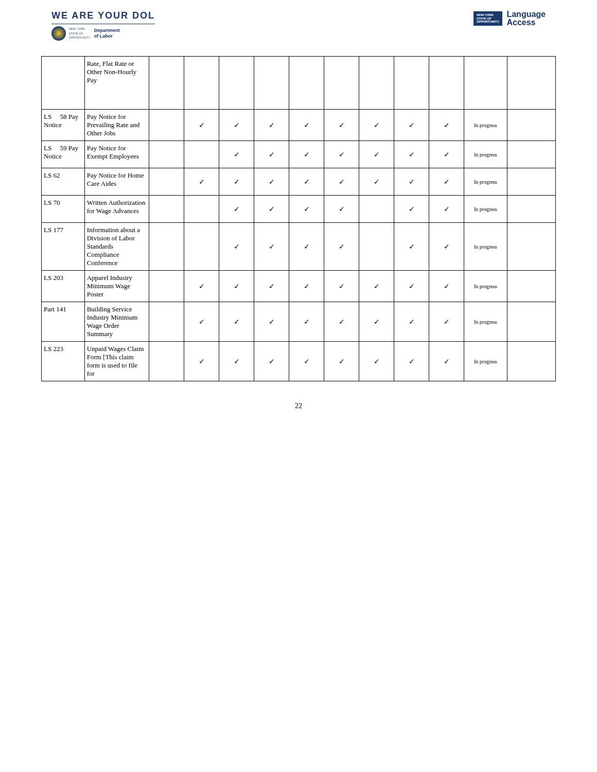WE ARE YOUR DOL
NEW YORK
STATE OF
OPPORTUNITY.
Department
of Labor
NEW YORK
STATE OF
OPPORTUNITY.
Language Access
| | Rate, Flat Rate or Other Non-Hourly Pay | | | | | | | | | | | |
| LS 58 Pay Notice | Pay Notice for Prevailing Rate and Other Jobs | | ✓ | ✓ | ✓ | ✓ | ✓ | ✓ | ✓ | ✓ | In progress | |
| LS 59 Pay Notice | Pay Notice for Exempt Employees | | | ✓ | ✓ | ✓ | ✓ | ✓ | ✓ | ✓ | In progress | |
| LS 62 | Pay Notice for Home Care Aides | | ✓ | ✓ | ✓ | ✓ | ✓ | ✓ | ✓ | ✓ | In progress | |
| LS 70 | Written Authorization for Wage Advances | | | ✓ | ✓ | ✓ | ✓ | | ✓ | ✓ | In progress | |
| LS 177 | Information about a Division of Labor Standards Compliance Conference | | | ✓ | ✓ | ✓ | ✓ | | ✓ | ✓ | In progress | |
| LS 203 | Apparel Industry Minimum Wage Poster | | ✓ | ✓ | ✓ | ✓ | ✓ | ✓ | ✓ | ✓ | In progress | |
| Part 141 | Building Service Industry Minimum Wage Order Summary | | ✓ | ✓ | ✓ | ✓ | ✓ | ✓ | ✓ | ✓ | In progress | |
| LS 223 | Unpaid Wages Claim Form [This claim form is used to file for | | ✓ | ✓ | ✓ | ✓ | ✓ | ✓ | ✓ | ✓ | In progress | |
22